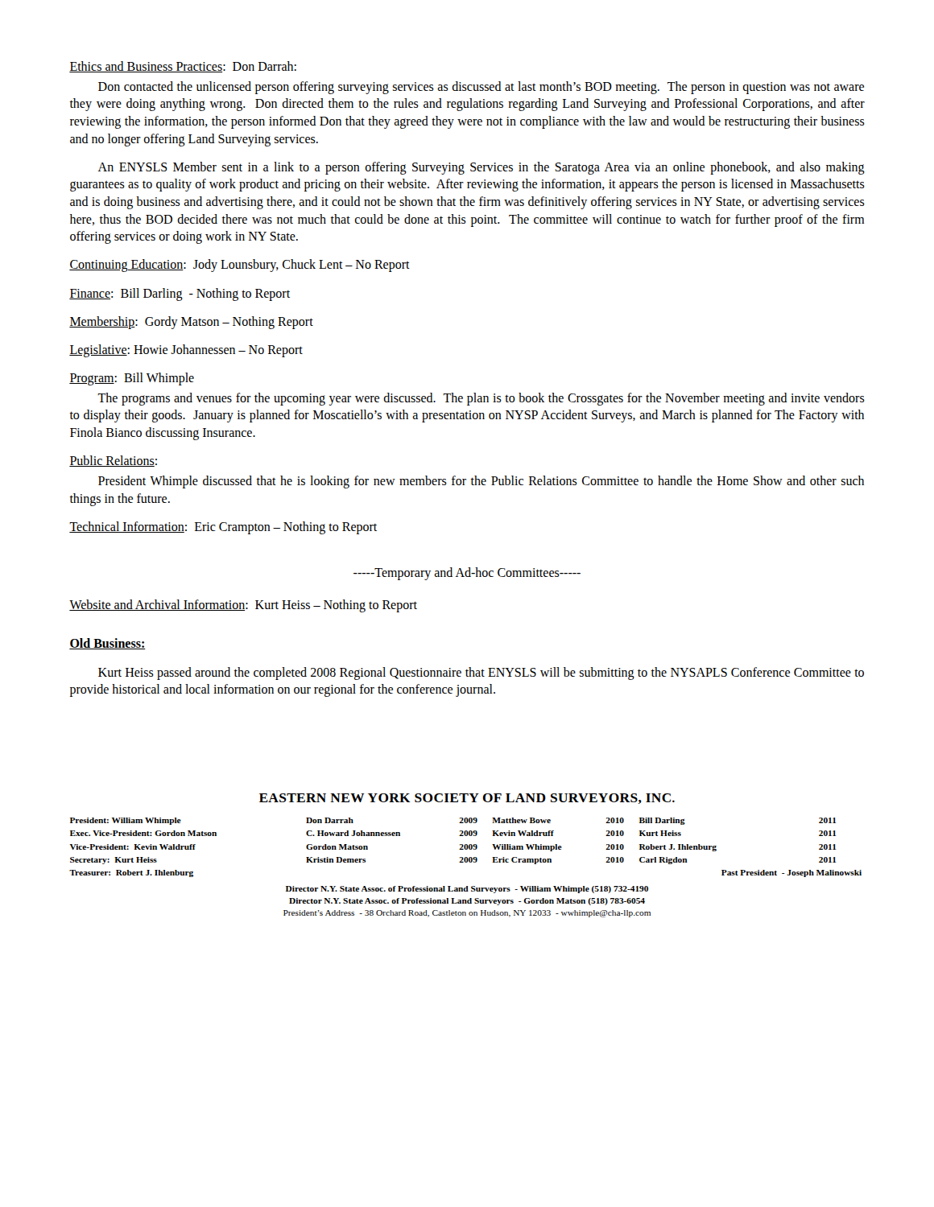Ethics and Business Practices: Don Darrah:
Don contacted the unlicensed person offering surveying services as discussed at last month’s BOD meeting. The person in question was not aware they were doing anything wrong. Don directed them to the rules and regulations regarding Land Surveying and Professional Corporations, and after reviewing the information, the person informed Don that they agreed they were not in compliance with the law and would be restructuring their business and no longer offering Land Surveying services.
An ENYSLS Member sent in a link to a person offering Surveying Services in the Saratoga Area via an online phonebook, and also making guarantees as to quality of work product and pricing on their website. After reviewing the information, it appears the person is licensed in Massachusetts and is doing business and advertising there, and it could not be shown that the firm was definitively offering services in NY State, or advertising services here, thus the BOD decided there was not much that could be done at this point. The committee will continue to watch for further proof of the firm offering services or doing work in NY State.
Continuing Education: Jody Lounsbury, Chuck Lent – No Report
Finance: Bill Darling - Nothing to Report
Membership: Gordy Matson – Nothing Report
Legislative: Howie Johannessen – No Report
Program: Bill Whimple
The programs and venues for the upcoming year were discussed. The plan is to book the Crossgates for the November meeting and invite vendors to display their goods. January is planned for Moscatiello’s with a presentation on NYSP Accident Surveys, and March is planned for The Factory with Finola Bianco discussing Insurance.
Public Relations:
President Whimple discussed that he is looking for new members for the Public Relations Committee to handle the Home Show and other such things in the future.
Technical Information: Eric Crampton – Nothing to Report
-----Temporary and Ad-hoc Committees-----
Website and Archival Information: Kurt Heiss – Nothing to Report
Old Business:
Kurt Heiss passed around the completed 2008 Regional Questionnaire that ENYSLS will be submitting to the NYSAPLS Conference Committee to provide historical and local information on our regional for the conference journal.
EASTERN NEW YORK SOCIETY OF LAND SURVEYORS, INC.
| President: William Whimple | Don Darrah | 2009 | Matthew Bowe | 2010 | Bill Darling | 2011 |
| Exec. Vice-President: Gordon Matson | C. Howard Johannessen | 2009 | Kevin Waldruff | 2010 | Kurt Heiss | 2011 |
| Vice-President: Kevin Waldruff | Gordon Matson | 2009 | William Whimple | 2010 | Robert J. Ihlenburg | 2011 |
| Secretary: Kurt Heiss | Kristin Demers | 2009 | Eric Crampton | 2010 | Carl Rigdon | 2011 |
| Treasurer: Robert J. Ihlenburg | | | | | Past President - Joseph Malinowski |
Director N.Y. State Assoc. of Professional Land Surveyors - William Whimple (518) 732-4190
Director N.Y. State Assoc. of Professional Land Surveyors - Gordon Matson (518) 783-6054
President’s Address - 38 Orchard Road, Castleton on Hudson, NY 12033 - wwhimple@cha-llp.com